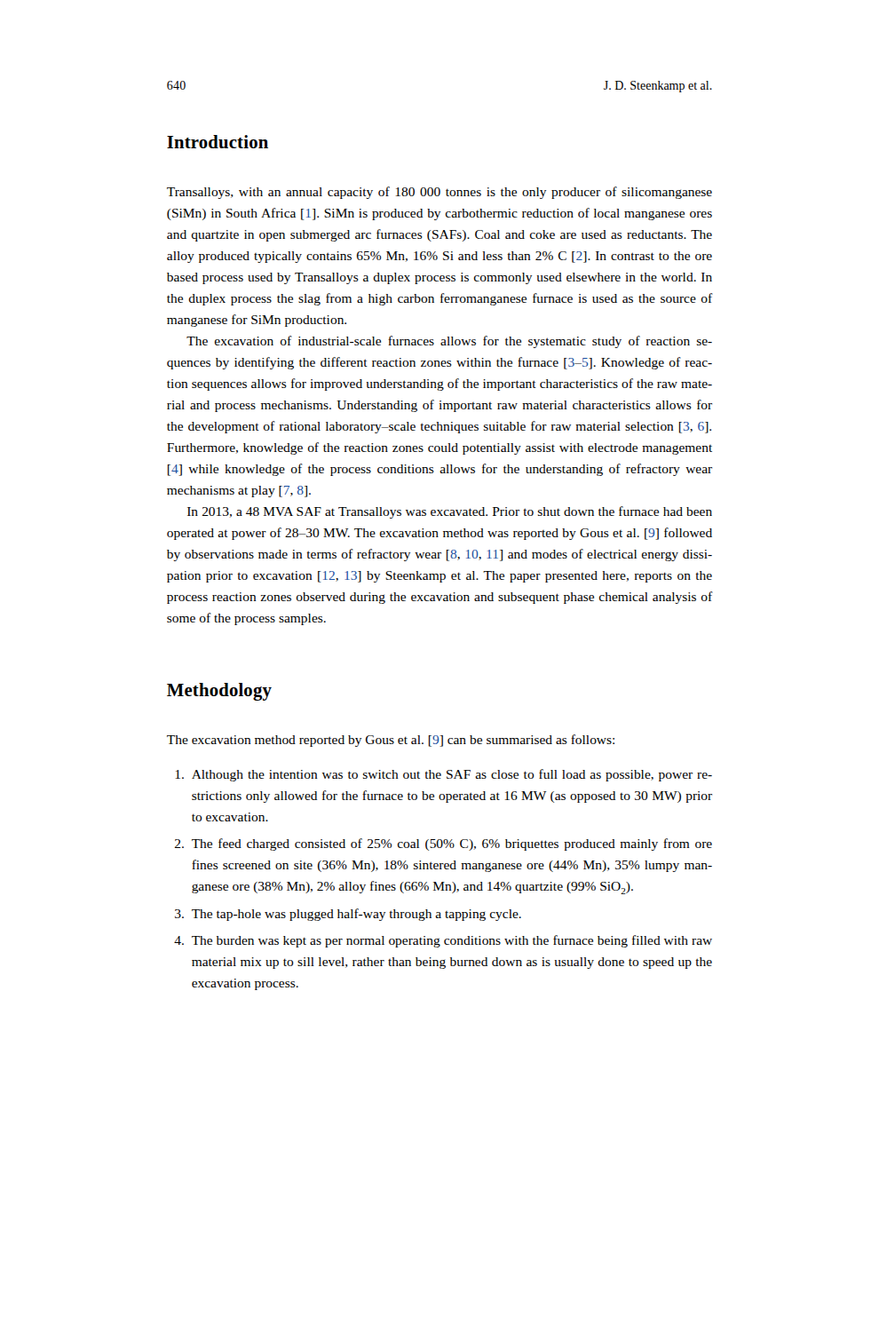640 J. D. Steenkamp et al.
Introduction
Transalloys, with an annual capacity of 180 000 tonnes is the only producer of silicomanganese (SiMn) in South Africa [1]. SiMn is produced by carbothermic reduction of local manganese ores and quartzite in open submerged arc furnaces (SAFs). Coal and coke are used as reductants. The alloy produced typically contains 65% Mn, 16% Si and less than 2% C [2]. In contrast to the ore based process used by Transalloys a duplex process is commonly used elsewhere in the world. In the duplex process the slag from a high carbon ferromanganese furnace is used as the source of manganese for SiMn production.
The excavation of industrial-scale furnaces allows for the systematic study of reaction sequences by identifying the different reaction zones within the furnace [3–5]. Knowledge of reaction sequences allows for improved understanding of the important characteristics of the raw material and process mechanisms. Understanding of important raw material characteristics allows for the development of rational laboratory–scale techniques suitable for raw material selection [3, 6]. Furthermore, knowledge of the reaction zones could potentially assist with electrode management [4] while knowledge of the process conditions allows for the understanding of refractory wear mechanisms at play [7, 8].
In 2013, a 48 MVA SAF at Transalloys was excavated. Prior to shut down the furnace had been operated at power of 28–30 MW. The excavation method was reported by Gous et al. [9] followed by observations made in terms of refractory wear [8, 10, 11] and modes of electrical energy dissipation prior to excavation [12, 13] by Steenkamp et al. The paper presented here, reports on the process reaction zones observed during the excavation and subsequent phase chemical analysis of some of the process samples.
Methodology
The excavation method reported by Gous et al. [9] can be summarised as follows:
Although the intention was to switch out the SAF as close to full load as possible, power restrictions only allowed for the furnace to be operated at 16 MW (as opposed to 30 MW) prior to excavation.
The feed charged consisted of 25% coal (50% C), 6% briquettes produced mainly from ore fines screened on site (36% Mn), 18% sintered manganese ore (44% Mn), 35% lumpy manganese ore (38% Mn), 2% alloy fines (66% Mn), and 14% quartzite (99% SiO2).
The tap-hole was plugged half-way through a tapping cycle.
The burden was kept as per normal operating conditions with the furnace being filled with raw material mix up to sill level, rather than being burned down as is usually done to speed up the excavation process.